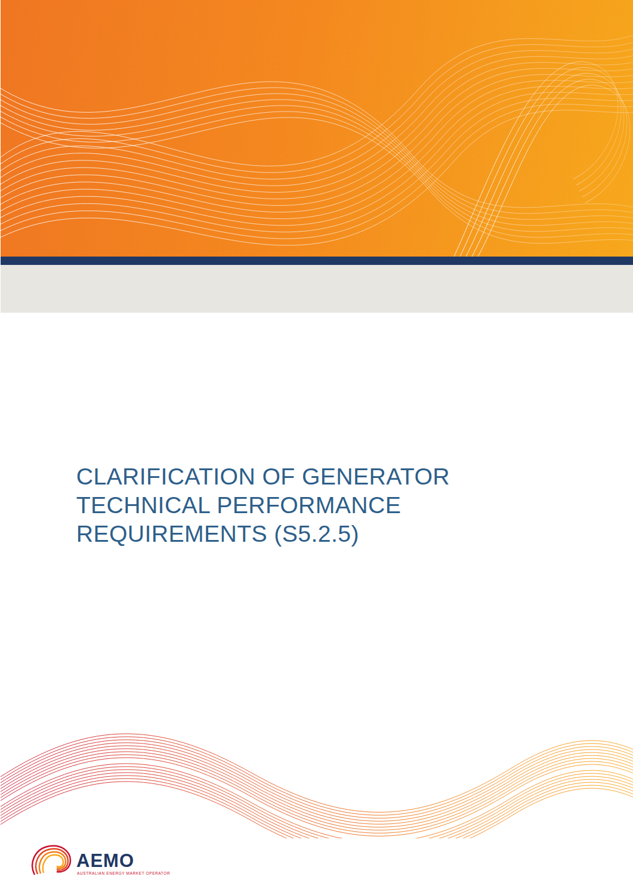Clarification of Generator Technical Performance Requirements (S5.2.5)
AEMO AUSTRALIAN ENERGY MARKET OPERATOR